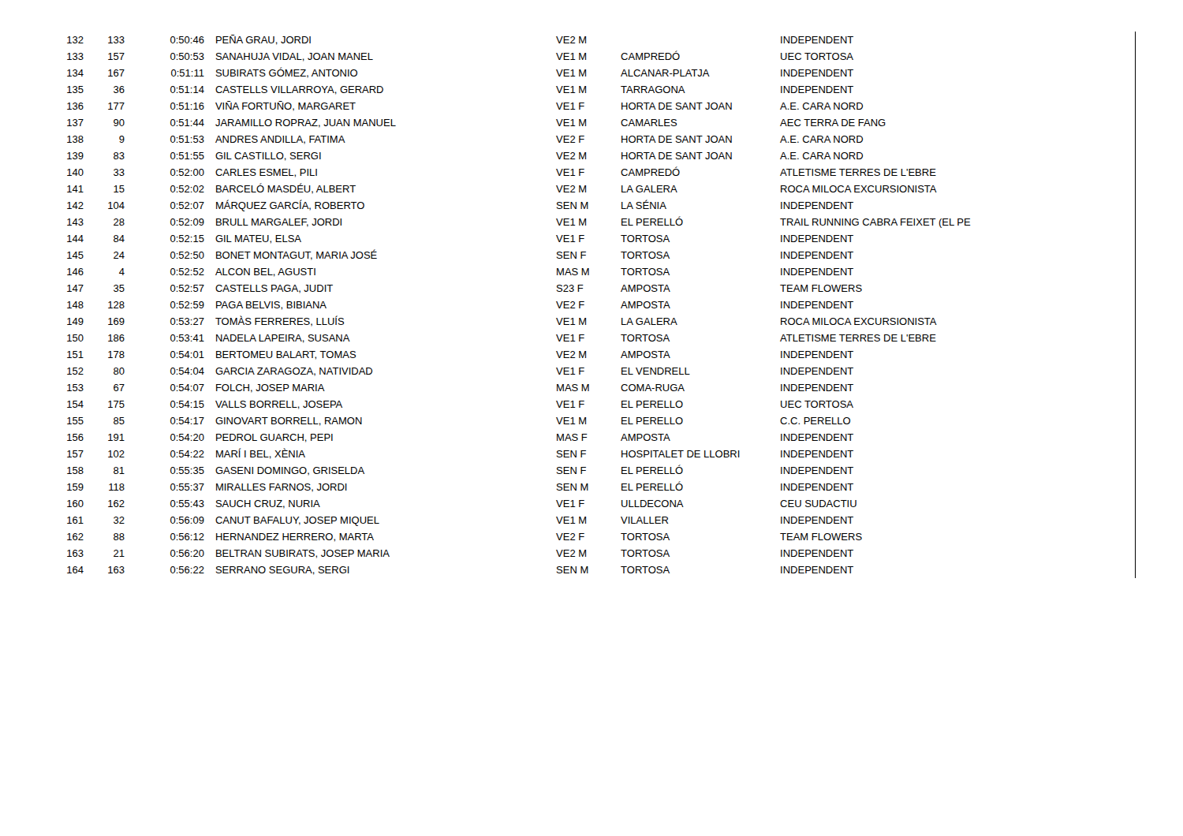| 132 | 133 | 0:50:46 | PEÑA GRAU, JORDI | VE2 M | | INDEPENDENT | |
| 133 | 157 | 0:50:53 | SANAHUJA VIDAL, JOAN MANEL | VE1 M | CAMPREDÓ | UEC TORTOSA | |
| 134 | 167 | 0:51:11 | SUBIRATS GÓMEZ, ANTONIO | VE1 M | ALCANAR-PLATJA | INDEPENDENT | |
| 135 | 36 | 0:51:14 | CASTELLS VILLARROYA, GERARD | VE1 M | TARRAGONA | INDEPENDENT | |
| 136 | 177 | 0:51:16 | VIÑA FORTUÑO, MARGARET | VE1 F | HORTA DE SANT JOAN | A.E. CARA NORD | |
| 137 | 90 | 0:51:44 | JARAMILLO ROPRAZ, JUAN MANUEL | VE1 M | CAMARLES | AEC TERRA DE FANG | |
| 138 | 9 | 0:51:53 | ANDRES ANDILLA, FATIMA | VE2 F | HORTA DE SANT JOAN | A.E. CARA NORD | |
| 139 | 83 | 0:51:55 | GIL CASTILLO, SERGI | VE2 M | HORTA DE SANT JOAN | A.E. CARA NORD | |
| 140 | 33 | 0:52:00 | CARLES ESMEL, PILI | VE1 F | CAMPREDÓ | ATLETISME TERRES DE L'EBRE | |
| 141 | 15 | 0:52:02 | BARCELÓ MASDÉU, ALBERT | VE2 M | LA GALERA | ROCA MILOCA EXCURSIONISTA | |
| 142 | 104 | 0:52:07 | MÁRQUEZ GARCÍA, ROBERTO | SEN M | LA SÉNIA | INDEPENDENT | |
| 143 | 28 | 0:52:09 | BRULL MARGALEF, JORDI | VE1 M | EL PERELLÓ | TRAIL RUNNING CABRA FEIXET (EL PE | |
| 144 | 84 | 0:52:15 | GIL MATEU, ELSA | VE1 F | TORTOSA | INDEPENDENT | |
| 145 | 24 | 0:52:50 | BONET MONTAGUT, MARIA JOSÉ | SEN F | TORTOSA | INDEPENDENT | |
| 146 | 4 | 0:52:52 | ALCON BEL, AGUSTI | MAS M | TORTOSA | INDEPENDENT | |
| 147 | 35 | 0:52:57 | CASTELLS PAGA, JUDIT | S23 F | AMPOSTA | TEAM FLOWERS | |
| 148 | 128 | 0:52:59 | PAGA BELVIS, BIBIANA | VE2 F | AMPOSTA | INDEPENDENT | |
| 149 | 169 | 0:53:27 | TOMÀS FERRERES, LLUÍS | VE1 M | LA GALERA | ROCA MILOCA EXCURSIONISTA | |
| 150 | 186 | 0:53:41 | NADELA LAPEIRA, SUSANA | VE1 F | TORTOSA | ATLETISME TERRES DE L'EBRE | |
| 151 | 178 | 0:54:01 | BERTOMEU BALART, TOMAS | VE2 M | AMPOSTA | INDEPENDENT | |
| 152 | 80 | 0:54:04 | GARCIA ZARAGOZA, NATIVIDAD | VE1 F | EL VENDRELL | INDEPENDENT | |
| 153 | 67 | 0:54:07 | FOLCH, JOSEP MARIA | MAS M | COMA-RUGA | INDEPENDENT | |
| 154 | 175 | 0:54:15 | VALLS BORRELL, JOSEPA | VE1 F | EL PERELLO | UEC TORTOSA | |
| 155 | 85 | 0:54:17 | GINOVART BORRELL, RAMON | VE1 M | EL PERELLO | C.C. PERELLO | |
| 156 | 191 | 0:54:20 | PEDROL GUARCH, PEPI | MAS F | AMPOSTA | INDEPENDENT | |
| 157 | 102 | 0:54:22 | MARÍ I BEL, XÈNIA | SEN F | HOSPITALET DE LLOBRI | INDEPENDENT | |
| 158 | 81 | 0:55:35 | GASENI DOMINGO, GRISELDA | SEN F | EL PERELLÓ | INDEPENDENT | |
| 159 | 118 | 0:55:37 | MIRALLES FARNOS, JORDI | SEN M | EL PERELLÓ | INDEPENDENT | |
| 160 | 162 | 0:55:43 | SAUCH CRUZ, NURIA | VE1 F | ULLDECONA | CEU SUDACTIU | |
| 161 | 32 | 0:56:09 | CANUT BAFALUY, JOSEP MIQUEL | VE1 M | VILALLER | INDEPENDENT | |
| 162 | 88 | 0:56:12 | HERNANDEZ HERRERO, MARTA | VE2 F | TORTOSA | TEAM FLOWERS | |
| 163 | 21 | 0:56:20 | BELTRAN SUBIRATS, JOSEP MARIA | VE2 M | TORTOSA | INDEPENDENT | |
| 164 | 163 | 0:56:22 | SERRANO SEGURA, SERGI | SEN M | TORTOSA | INDEPENDENT | |